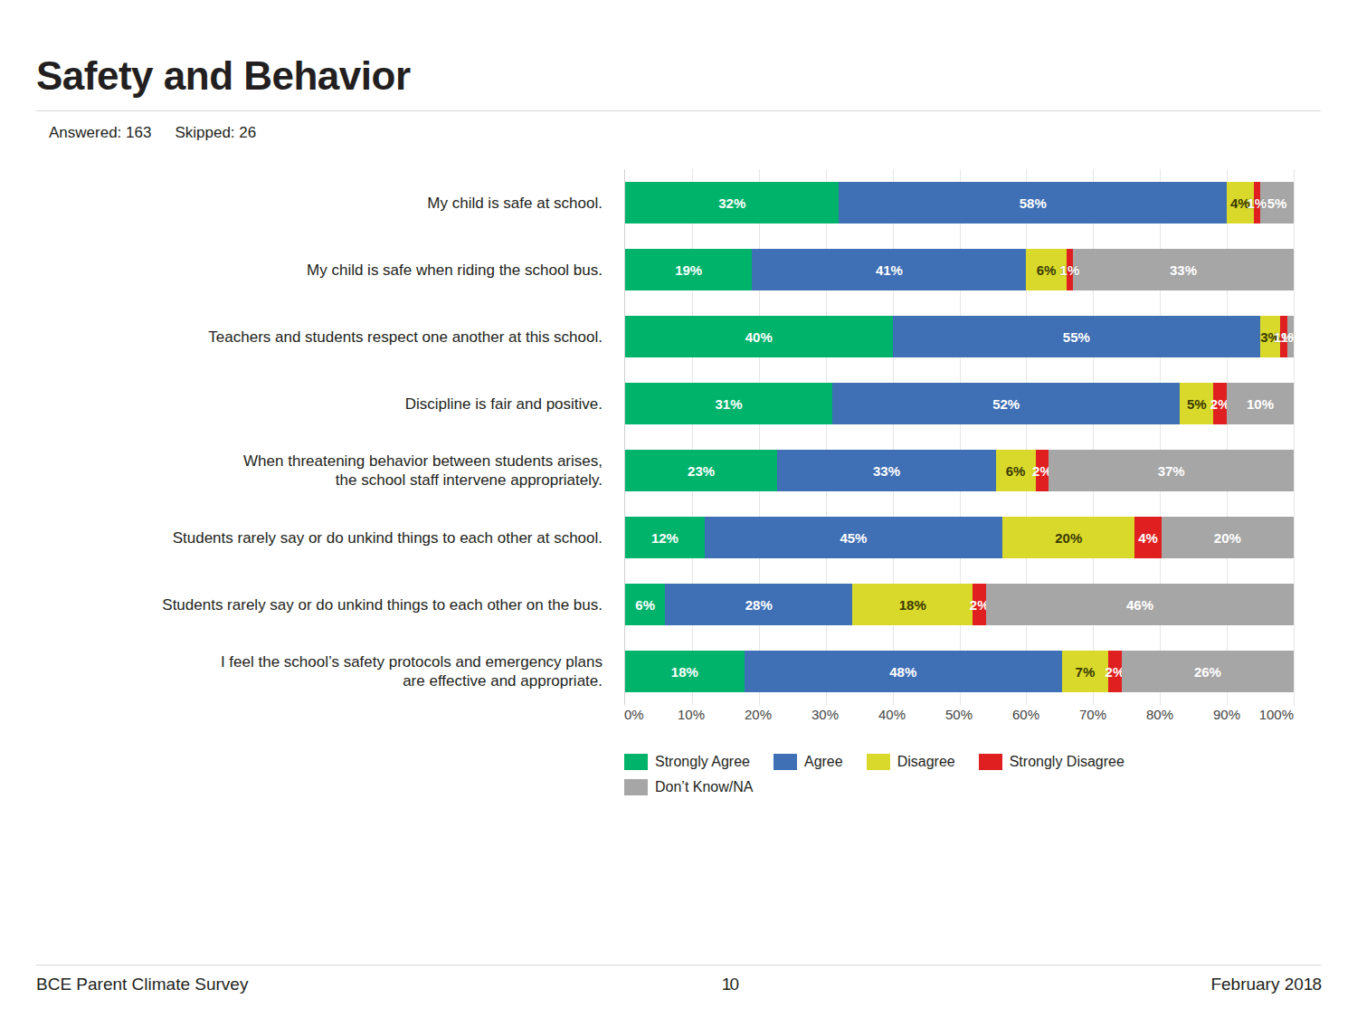Safety and Behavior
Answered: 163 Skipped: 26
My child is safe at school.
My child is safe when riding the school bus.
Teachers and students respect one another at this school.
Discipline is fair and positive.
When threatening behavior between students arises,
the school staff intervene appropriately.
Students rarely say or do unkind things to each other at school.
Students rarely say or do unkind things to each other on the bus.
I feel the school’s safety protocols and emergency plans
are effective and appropriate.
32%
58%
4%
1%
5%
19%
41%
6%
1%
33%
40%
55%
3%
1%
1%
31%
52%
5%
2%
10%
23%
33%
6%
2%
37%
12%
45%
20%
4%
20%
6%
28%
18%
2%
46%
18%
48%
7%
2%
26%
0% 10% 20% 30% 40% 50% 60% 70% 80% 90% 100%
Strongly Agree
Agree
Disagree
Strongly Disagree
Don’t Know/NA
BCE Parent Climate Survey
10
February 2018